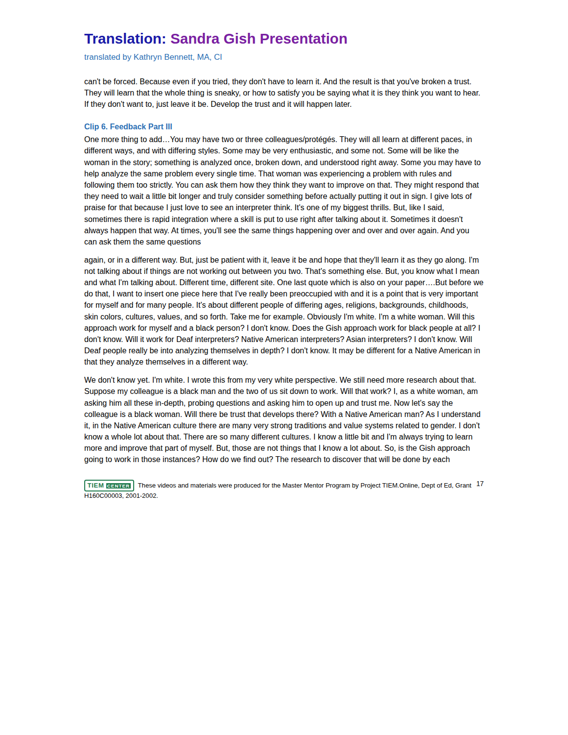Translation: Sandra Gish Presentation
translated by Kathryn Bennett, MA, CI
can't be forced. Because even if you tried, they don't have to learn it. And the result is that you've broken a trust. They will learn that the whole thing is sneaky, or how to satisfy you be saying what it is they think you want to hear. If they don't want to, just leave it be. Develop the trust and it will happen later.
Clip 6. Feedback Part III
One more thing to add…You may have two or three colleagues/protégés. They will all learn at different paces, in different ways, and with differing styles. Some may be very enthusiastic, and some not. Some will be like the woman in the story; something is analyzed once, broken down, and understood right away. Some you may have to help analyze the same problem every single time. That woman was experiencing a problem with rules and following them too strictly. You can ask them how they think they want to improve on that. They might respond that they need to wait a little bit longer and truly consider something before actually putting it out in sign. I give lots of praise for that because I just love to see an interpreter think. It's one of my biggest thrills. But, like I said, sometimes there is rapid integration where a skill is put to use right after talking about it. Sometimes it doesn't always happen that way. At times, you'll see the same things happening over and over and over again. And you can ask them the same questions
again, or in a different way. But, just be patient with it, leave it be and hope that they'll learn it as they go along. I'm not talking about if things are not working out between you two. That's something else. But, you know what I mean and what I'm talking about. Different time, different site. One last quote which is also on your paper….But before we do that, I want to insert one piece here that I've really been preoccupied with and it is a point that is very important for myself and for many people. It's about different people of differing ages, religions, backgrounds, childhoods, skin colors, cultures, values, and so forth. Take me for example. Obviously I'm white. I'm a white woman. Will this approach work for myself and a black person? I don't know. Does the Gish approach work for black people at all? I don't know. Will it work for Deaf interpreters? Native American interpreters? Asian interpreters? I don't know. Will Deaf people really be into analyzing themselves in depth? I don't know. It may be different for a Native American in that they analyze themselves in a different way.
We don't know yet. I'm white. I wrote this from my very white perspective. We still need more research about that. Suppose my colleague is a black man and the two of us sit down to work. Will that work? I, as a white woman, am asking him all these in-depth, probing questions and asking him to open up and trust me. Now let's say the colleague is a black woman. Will there be trust that develops there? With a Native American man? As I understand it, in the Native American culture there are many very strong traditions and value systems related to gender. I don't know a whole lot about that. There are so many different cultures. I know a little bit and I'm always trying to learn more and improve that part of myself. But, those are not things that I know a lot about. So, is the Gish approach going to work in those instances? How do we find out? The research to discover that will be done by each
17 TIEM CENTER These videos and materials were produced for the Master Mentor Program by Project TIEM.Online, Dept of Ed, Grant H160C00003, 2001-2002.